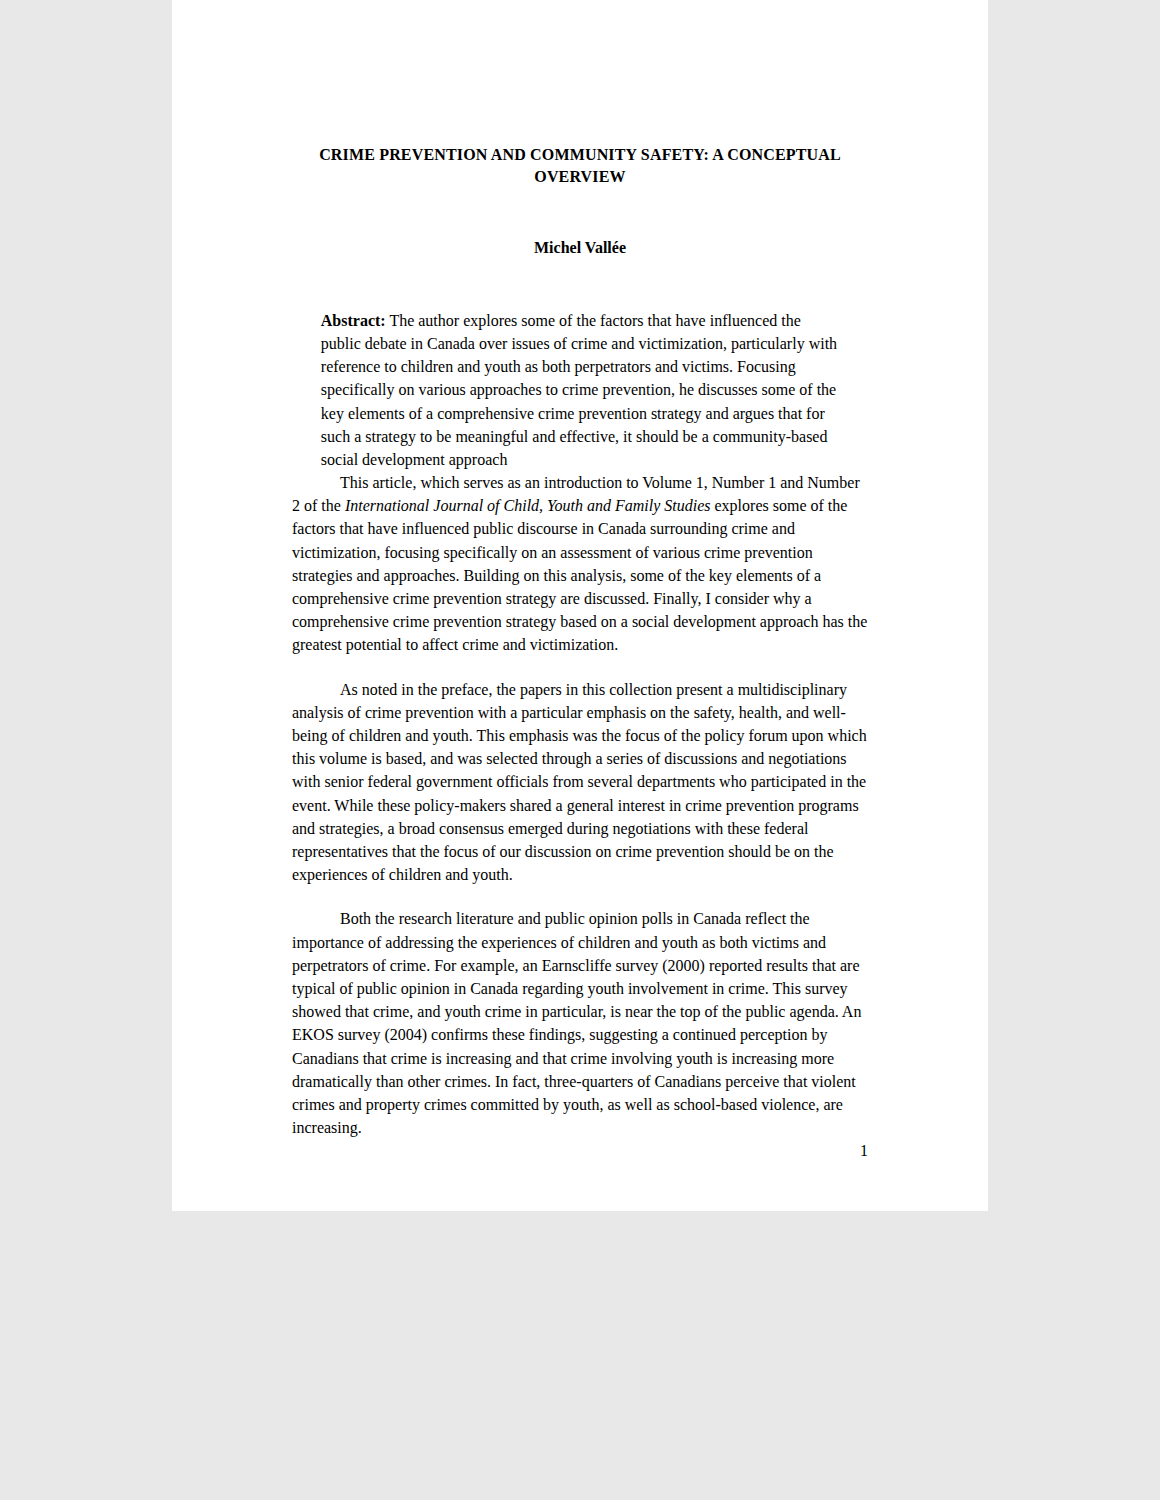Crime Prevention and Community Safety: A Conceptual Overview
Michel Vallée
Abstract: The author explores some of the factors that have influenced the public debate in Canada over issues of crime and victimization, particularly with reference to children and youth as both perpetrators and victims. Focusing specifically on various approaches to crime prevention, he discusses some of the key elements of a comprehensive crime prevention strategy and argues that for such a strategy to be meaningful and effective, it should be a community-based social development approach
This article, which serves as an introduction to Volume 1, Number 1 and Number 2 of the International Journal of Child, Youth and Family Studies explores some of the factors that have influenced public discourse in Canada surrounding crime and victimization, focusing specifically on an assessment of various crime prevention strategies and approaches. Building on this analysis, some of the key elements of a comprehensive crime prevention strategy are discussed. Finally, I consider why a comprehensive crime prevention strategy based on a social development approach has the greatest potential to affect crime and victimization.
As noted in the preface, the papers in this collection present a multidisciplinary analysis of crime prevention with a particular emphasis on the safety, health, and well-being of children and youth. This emphasis was the focus of the policy forum upon which this volume is based, and was selected through a series of discussions and negotiations with senior federal government officials from several departments who participated in the event. While these policy-makers shared a general interest in crime prevention programs and strategies, a broad consensus emerged during negotiations with these federal representatives that the focus of our discussion on crime prevention should be on the experiences of children and youth.
Both the research literature and public opinion polls in Canada reflect the importance of addressing the experiences of children and youth as both victims and perpetrators of crime. For example, an Earnscliffe survey (2000) reported results that are typical of public opinion in Canada regarding youth involvement in crime. This survey showed that crime, and youth crime in particular, is near the top of the public agenda. An EKOS survey (2004) confirms these findings, suggesting a continued perception by Canadians that crime is increasing and that crime involving youth is increasing more dramatically than other crimes. In fact, three-quarters of Canadians perceive that violent crimes and property crimes committed by youth, as well as school-based violence, are increasing.
1